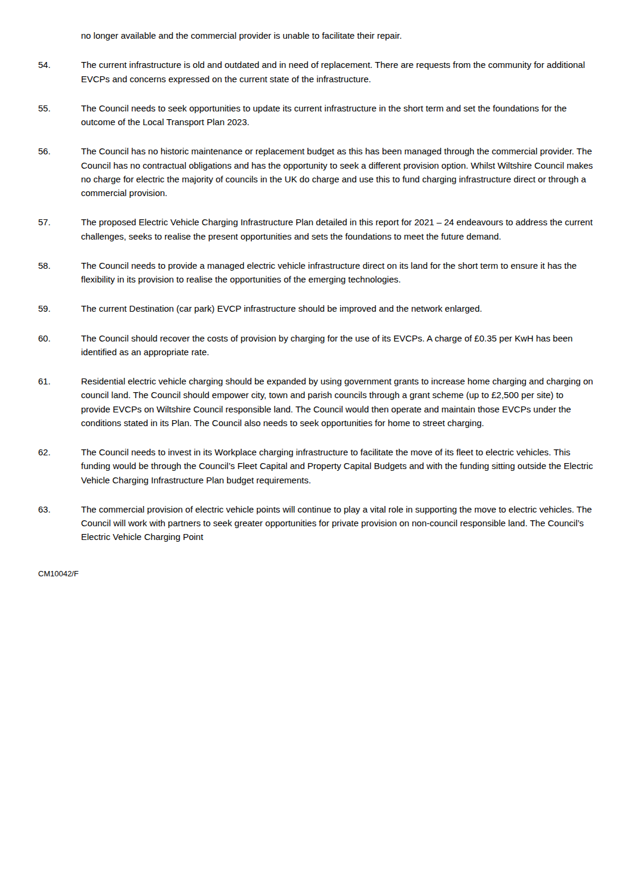no longer available and the commercial provider is unable to facilitate their repair.
54. The current infrastructure is old and outdated and in need of replacement. There are requests from the community for additional EVCPs and concerns expressed on the current state of the infrastructure.
55. The Council needs to seek opportunities to update its current infrastructure in the short term and set the foundations for the outcome of the Local Transport Plan 2023.
56. The Council has no historic maintenance or replacement budget as this has been managed through the commercial provider. The Council has no contractual obligations and has the opportunity to seek a different provision option. Whilst Wiltshire Council makes no charge for electric the majority of councils in the UK do charge and use this to fund charging infrastructure direct or through a commercial provision.
57. The proposed Electric Vehicle Charging Infrastructure Plan detailed in this report for 2021 – 24 endeavours to address the current challenges, seeks to realise the present opportunities and sets the foundations to meet the future demand.
58. The Council needs to provide a managed electric vehicle infrastructure direct on its land for the short term to ensure it has the flexibility in its provision to realise the opportunities of the emerging technologies.
59. The current Destination (car park) EVCP infrastructure should be improved and the network enlarged.
60. The Council should recover the costs of provision by charging for the use of its EVCPs. A charge of £0.35 per KwH has been identified as an appropriate rate.
61. Residential electric vehicle charging should be expanded by using government grants to increase home charging and charging on council land. The Council should empower city, town and parish councils through a grant scheme (up to £2,500 per site) to provide EVCPs on Wiltshire Council responsible land. The Council would then operate and maintain those EVCPs under the conditions stated in its Plan. The Council also needs to seek opportunities for home to street charging.
62. The Council needs to invest in its Workplace charging infrastructure to facilitate the move of its fleet to electric vehicles. This funding would be through the Council’s Fleet Capital and Property Capital Budgets and with the funding sitting outside the Electric Vehicle Charging Infrastructure Plan budget requirements.
63. The commercial provision of electric vehicle points will continue to play a vital role in supporting the move to electric vehicles. The Council will work with partners to seek greater opportunities for private provision on non-council responsible land. The Council’s Electric Vehicle Charging Point
CM10042/F